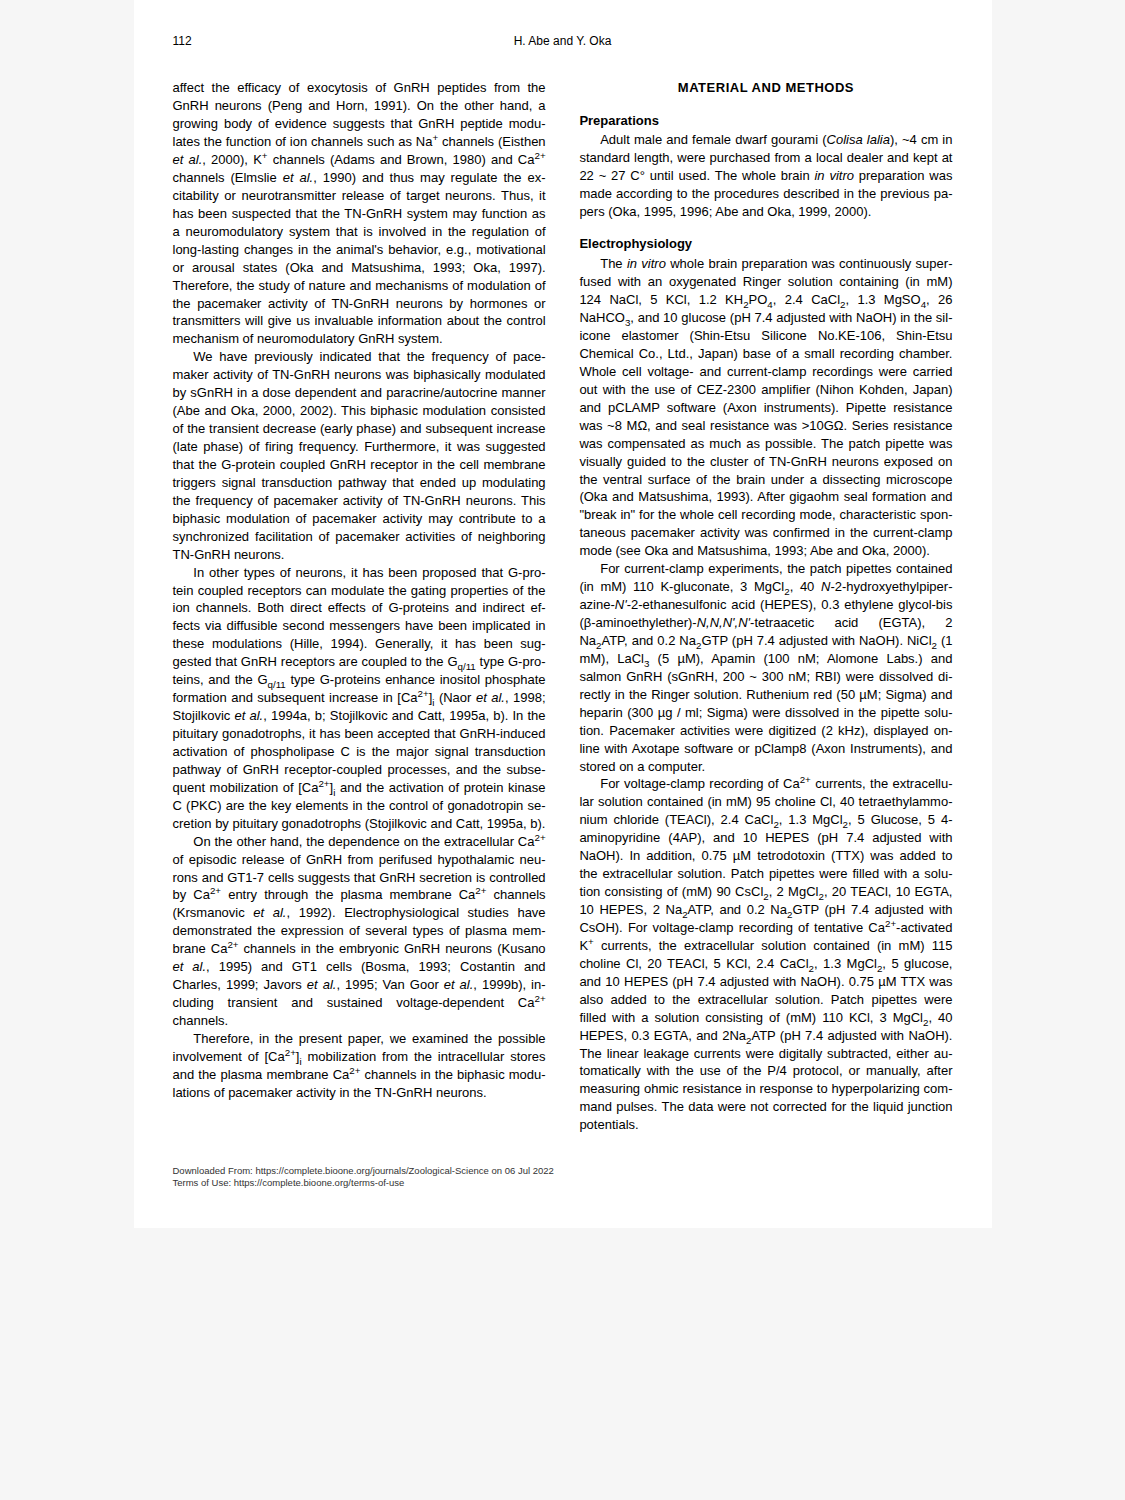112
H. Abe and Y. Oka
affect the efficacy of exocytosis of GnRH peptides from the GnRH neurons (Peng and Horn, 1991). On the other hand, a growing body of evidence suggests that GnRH peptide modulates the function of ion channels such as Na+ channels (Eisthen et al., 2000), K+ channels (Adams and Brown, 1980) and Ca2+ channels (Elmslie et al., 1990) and thus may regulate the excitability or neurotransmitter release of target neurons. Thus, it has been suspected that the TN-GnRH system may function as a neuromodulatory system that is involved in the regulation of long-lasting changes in the animal's behavior, e.g., motivational or arousal states (Oka and Matsushima, 1993; Oka, 1997). Therefore, the study of nature and mechanisms of modulation of the pacemaker activity of TN-GnRH neurons by hormones or transmitters will give us invaluable information about the control mechanism of neuromodulatory GnRH system.
We have previously indicated that the frequency of pacemaker activity of TN-GnRH neurons was biphasically modulated by sGnRH in a dose dependent and paracrine/autocrine manner (Abe and Oka, 2000, 2002). This biphasic modulation consisted of the transient decrease (early phase) and subsequent increase (late phase) of firing frequency. Furthermore, it was suggested that the G-protein coupled GnRH receptor in the cell membrane triggers signal transduction pathway that ended up modulating the frequency of pacemaker activity of TN-GnRH neurons. This biphasic modulation of pacemaker activity may contribute to a synchronized facilitation of pacemaker activities of neighboring TN-GnRH neurons.
In other types of neurons, it has been proposed that G-protein coupled receptors can modulate the gating properties of the ion channels. Both direct effects of G-proteins and indirect effects via diffusible second messengers have been implicated in these modulations (Hille, 1994). Generally, it has been suggested that GnRH receptors are coupled to the Gq/11 type G-proteins, and the Gq/11 type G-proteins enhance inositol phosphate formation and subsequent increase in [Ca2+]i (Naor et al., 1998; Stojilkovic et al., 1994a, b; Stojilkovic and Catt, 1995a, b). In the pituitary gonadotrophs, it has been accepted that GnRH-induced activation of phospholipase C is the major signal transduction pathway of GnRH receptor-coupled processes, and the subsequent mobilization of [Ca2+]i and the activation of protein kinase C (PKC) are the key elements in the control of gonadotropin secretion by pituitary gonadotrophs (Stojilkovic and Catt, 1995a, b).
On the other hand, the dependence on the extracellular Ca2+ of episodic release of GnRH from perifused hypothalamic neurons and GT1-7 cells suggests that GnRH secretion is controlled by Ca2+ entry through the plasma membrane Ca2+ channels (Krsmanovic et al., 1992). Electrophysiological studies have demonstrated the expression of several types of plasma membrane Ca2+ channels in the embryonic GnRH neurons (Kusano et al., 1995) and GT1 cells (Bosma, 1993; Costantin and Charles, 1999; Javors et al., 1995; Van Goor et al., 1999b), including transient and sustained voltage-dependent Ca2+ channels.
Therefore, in the present paper, we examined the possible involvement of [Ca2+]i mobilization from the intracellular stores and the plasma membrane Ca2+ channels in the biphasic modulations of pacemaker activity in the TN-GnRH neurons.
MATERIAL AND METHODS
Preparations
Adult male and female dwarf gourami (Colisa lalia), ~4 cm in standard length, were purchased from a local dealer and kept at 22 ~ 27 C° until used. The whole brain in vitro preparation was made according to the procedures described in the previous papers (Oka, 1995, 1996; Abe and Oka, 1999, 2000).
Electrophysiology
The in vitro whole brain preparation was continuously superfused with an oxygenated Ringer solution containing (in mM) 124 NaCl, 5 KCl, 1.2 KH2PO4, 2.4 CaCl2, 1.3 MgSO4, 26 NaHCO3, and 10 glucose (pH 7.4 adjusted with NaOH) in the silicone elastomer (Shin-Etsu Silicone No.KE-106, Shin-Etsu Chemical Co., Ltd., Japan) base of a small recording chamber. Whole cell voltage- and current-clamp recordings were carried out with the use of CEZ-2300 amplifier (Nihon Kohden, Japan) and pCLAMP software (Axon instruments). Pipette resistance was ~8 MΩ, and seal resistance was >10GΩ. Series resistance was compensated as much as possible. The patch pipette was visually guided to the cluster of TN-GnRH neurons exposed on the ventral surface of the brain under a dissecting microscope (Oka and Matsushima, 1993). After gigaohm seal formation and "break in" for the whole cell recording mode, characteristic spontaneous pacemaker activity was confirmed in the current-clamp mode (see Oka and Matsushima, 1993; Abe and Oka, 2000).
For current-clamp experiments, the patch pipettes contained (in mM) 110 K-gluconate, 3 MgCl2, 40 N-2-hydroxyethylpiperazine-N'-2-ethanesulfonic acid (HEPES), 0.3 ethylene glycol-bis (β-aminoethylether)-N,N,N',N'-tetraacetic acid (EGTA), 2 Na2ATP, and 0.2 Na2GTP (pH 7.4 adjusted with NaOH). NiCl2 (1 mM), LaCl3 (5 µM), Apamin (100 nM; Alomone Labs.) and salmon GnRH (sGnRH, 200 ~ 300 nM; RBI) were dissolved directly in the Ringer solution. Ruthenium red (50 µM; Sigma) and heparin (300 µg / ml; Sigma) were dissolved in the pipette solution. Pacemaker activities were digitized (2 kHz), displayed on-line with Axotape software or pClamp8 (Axon Instruments), and stored on a computer.
For voltage-clamp recording of Ca2+ currents, the extracellular solution contained (in mM) 95 choline Cl, 40 tetraethylammonium chloride (TEACl), 2.4 CaCl2, 1.3 MgCl2, 5 Glucose, 5 4-aminopyridine (4AP), and 10 HEPES (pH 7.4 adjusted with NaOH). In addition, 0.75 µM tetrodotoxin (TTX) was added to the extracellular solution. Patch pipettes were filled with a solution consisting of (mM) 90 CsCl2, 2 MgCl2, 20 TEACl, 10 EGTA, 10 HEPES, 2 Na2ATP, and 0.2 Na2GTP (pH 7.4 adjusted with CsOH). For voltage-clamp recording of tentative Ca2+-activated K+ currents, the extracellular solution contained (in mM) 115 choline Cl, 20 TEACl, 5 KCl, 2.4 CaCl2, 1.3 MgCl2, 5 glucose, and 10 HEPES (pH 7.4 adjusted with NaOH). 0.75 µM TTX was also added to the extracellular solution. Patch pipettes were filled with a solution consisting of (mM) 110 KCl, 3 MgCl2, 40 HEPES, 0.3 EGTA, and 2Na2ATP (pH 7.4 adjusted with NaOH). The linear leakage currents were digitally subtracted, either automatically with the use of the P/4 protocol, or manually, after measuring ohmic resistance in response to hyperpolarizing command pulses. The data were not corrected for the liquid junction potentials.
Downloaded From: https://complete.bioone.org/journals/Zoological-Science on 06 Jul 2022
Terms of Use: https://complete.bioone.org/terms-of-use